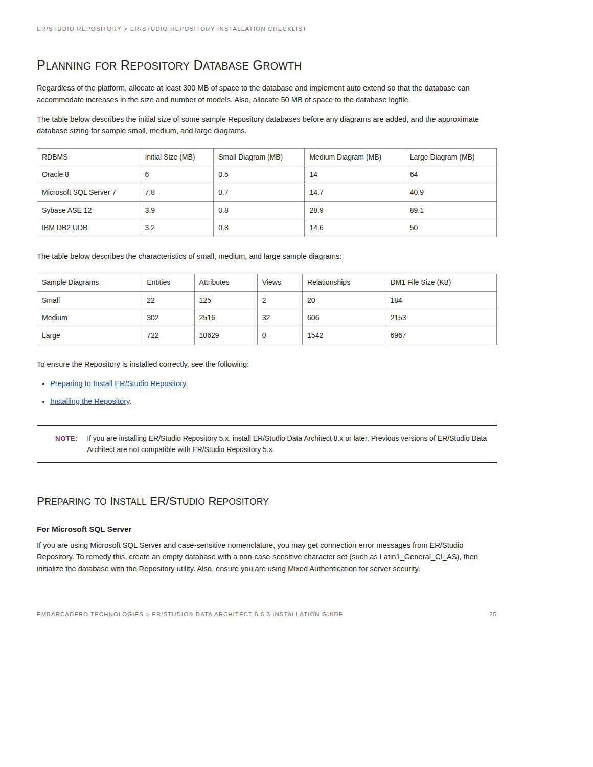ER/Studio Repository > ER/Studio Repository Installation Checklist
PLANNING FOR REPOSITORY DATABASE GROWTH
Regardless of the platform, allocate at least 300 MB of space to the database and implement auto extend so that the database can accommodate increases in the size and number of models. Also, allocate 50 MB of space to the database logfile.
The table below describes the initial size of some sample Repository databases before any diagrams are added, and the approximate database sizing for sample small, medium, and large diagrams.
| RDBMS | Initial Size (MB) | Small Diagram (MB) | Medium Diagram (MB) | Large Diagram (MB) |
| --- | --- | --- | --- | --- |
| Oracle 8 | 6 | 0.5 | 14 | 64 |
| Microsoft SQL Server 7 | 7.8 | 0.7 | 14.7 | 40.9 |
| Sybase ASE 12 | 3.9 | 0.8 | 28.9 | 89.1 |
| IBM DB2 UDB | 3.2 | 0.8 | 14.6 | 50 |
The table below describes the characteristics of small, medium, and large sample diagrams:
| Sample Diagrams | Entities | Attributes | Views | Relationships | DM1 File Size (KB) |
| --- | --- | --- | --- | --- | --- |
| Small | 22 | 125 | 2 | 20 | 184 |
| Medium | 302 | 2516 | 32 | 606 | 2153 |
| Large | 722 | 10629 | 0 | 1542 | 6967 |
To ensure the Repository is installed correctly, see the following:
Preparing to Install ER/Studio Repository.
Installing the Repository.
NOTE:
If you are installing ER/Studio Repository 5.x, install ER/Studio Data Architect 8.x or later. Previous versions of ER/Studio Data Architect are not compatible with ER/Studio Repository 5.x.
PREPARING TO INSTALL ER/STUDIO REPOSITORY
For Microsoft SQL Server
If you are using Microsoft SQL Server and case-sensitive nomenclature, you may get connection error messages from ER/Studio Repository. To remedy this, create an empty database with a non-case-sensitive character set (such as Latin1_General_CI_AS), then initialize the database with the Repository utility. Also, ensure you are using Mixed Authentication for server security.
Embarcadero Technologies > ER/Studio® Data Architect 8.5.3 Installation Guide 25